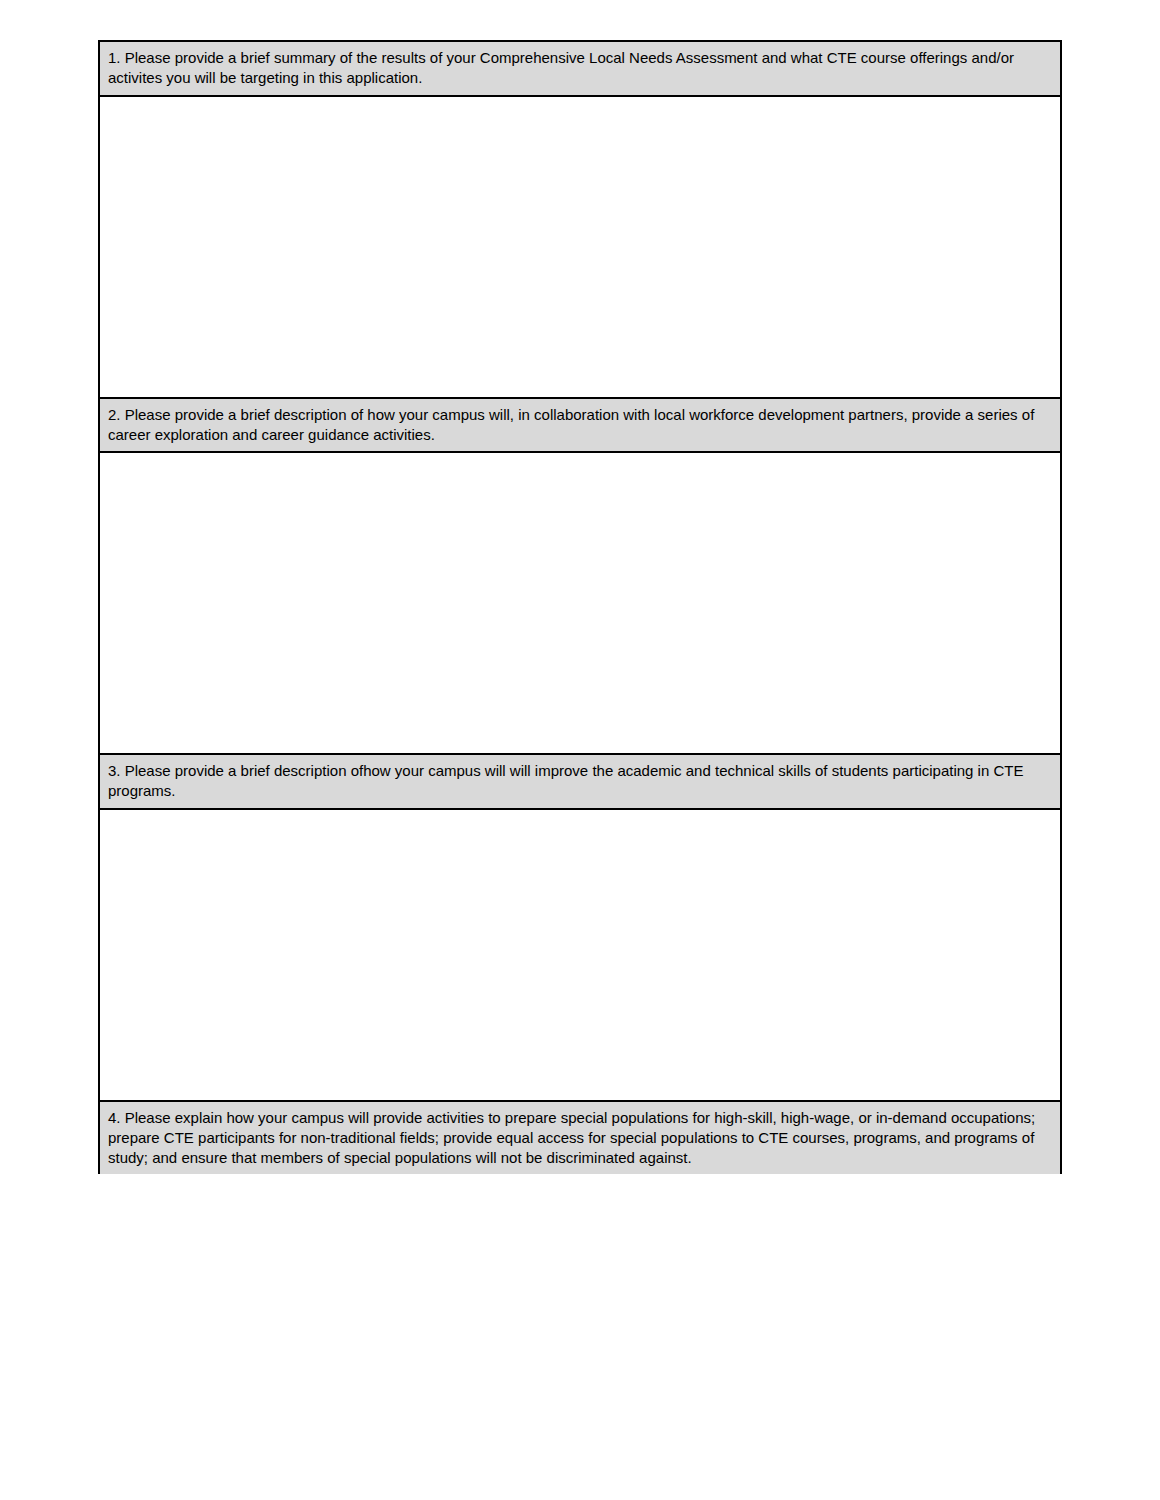1. Please provide a brief summary of the results of your Comprehensive Local Needs Assessment and what CTE course offerings and/or activites you will be targeting in this application.
2. Please provide a brief description of how your campus will, in collaboration with local workforce development partners, provide a series of career exploration and career guidance activities.
3. Please provide a brief description ofhow your campus will will improve the academic and technical skills of students participating in CTE programs.
4. Please explain how your campus will provide activities to prepare special populations for high-skill, high-wage, or in-demand occupations; prepare CTE participants for non-traditional fields; provide equal access for special populations to CTE courses, programs, and programs of study; and ensure that members of special populations will not be discriminated against.